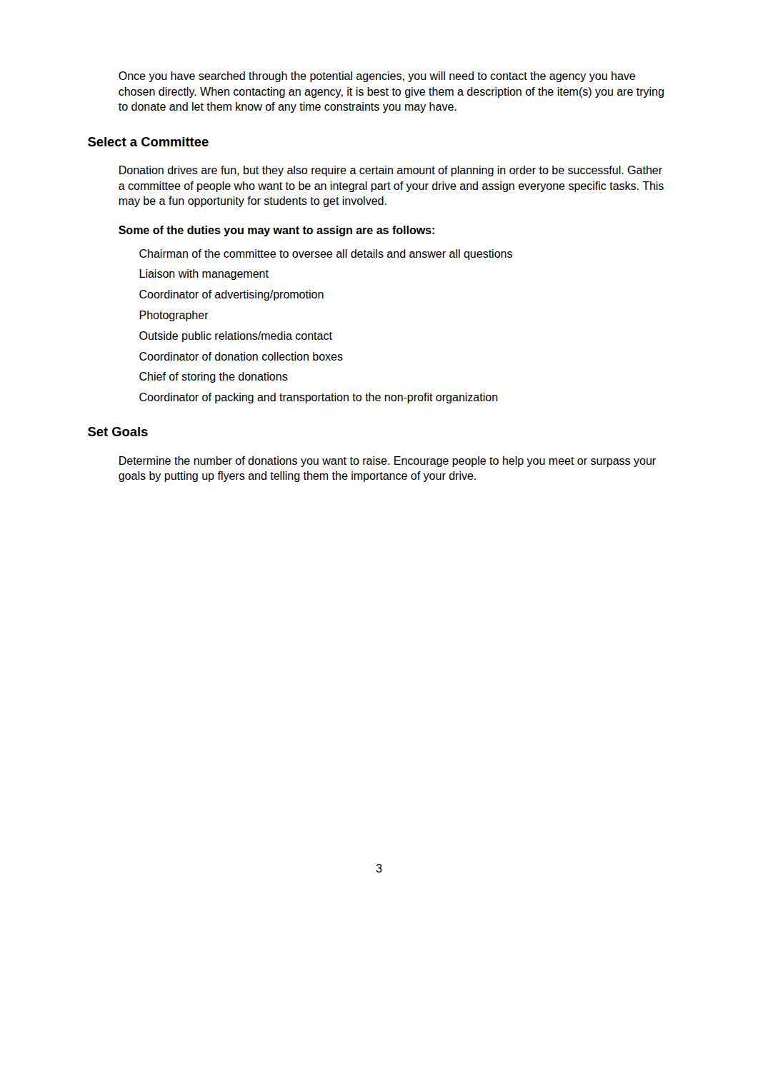Once you have searched through the potential agencies, you will need to contact the agency you have chosen directly. When contacting an agency, it is best to give them a description of the item(s) you are trying to donate and let them know of any time constraints you may have.
Select a Committee
Donation drives are fun, but they also require a certain amount of planning in order to be successful. Gather a committee of people who want to be an integral part of your drive and assign everyone specific tasks. This may be a fun opportunity for students to get involved.
Some of the duties you may want to assign are as follows:
Chairman of the committee to oversee all details and answer all questions
Liaison with management
Coordinator of advertising/promotion
Photographer
Outside public relations/media contact
Coordinator of donation collection boxes
Chief of storing the donations
Coordinator of packing and transportation to the non-profit organization
Set Goals
Determine the number of donations you want to raise. Encourage people to help you meet or surpass your goals by putting up flyers and telling them the importance of your drive.
3